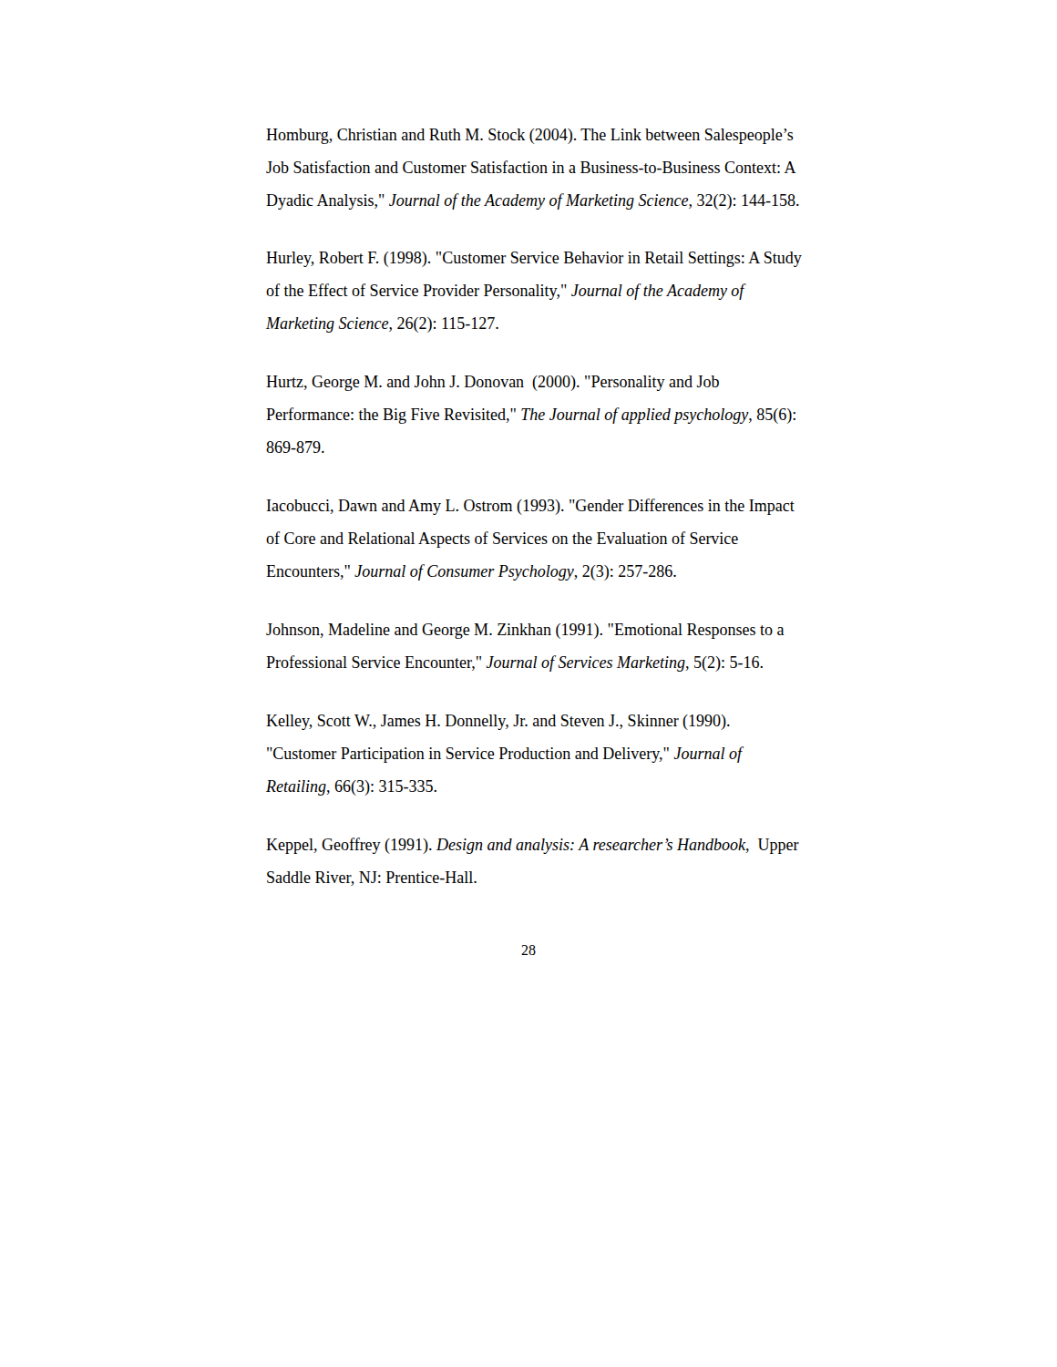Homburg, Christian and Ruth M. Stock (2004). The Link between Salespeople’s Job Satisfaction and Customer Satisfaction in a Business-to-Business Context: A Dyadic Analysis," Journal of the Academy of Marketing Science, 32(2): 144-158.
Hurley, Robert F. (1998). "Customer Service Behavior in Retail Settings: A Study of the Effect of Service Provider Personality," Journal of the Academy of Marketing Science, 26(2): 115-127.
Hurtz, George M. and John J. Donovan (2000). "Personality and Job Performance: the Big Five Revisited," The Journal of applied psychology, 85(6): 869-879.
Iacobucci, Dawn and Amy L. Ostrom (1993). "Gender Differences in the Impact of Core and Relational Aspects of Services on the Evaluation of Service Encounters," Journal of Consumer Psychology, 2(3): 257-286.
Johnson, Madeline and George M. Zinkhan (1991). "Emotional Responses to a Professional Service Encounter," Journal of Services Marketing, 5(2): 5-16.
Kelley, Scott W., James H. Donnelly, Jr. and Steven J., Skinner (1990). "Customer Participation in Service Production and Delivery," Journal of Retailing, 66(3): 315-335.
Keppel, Geoffrey (1991). Design and analysis: A researcher’s Handbook, Upper Saddle River, NJ: Prentice-Hall.
28